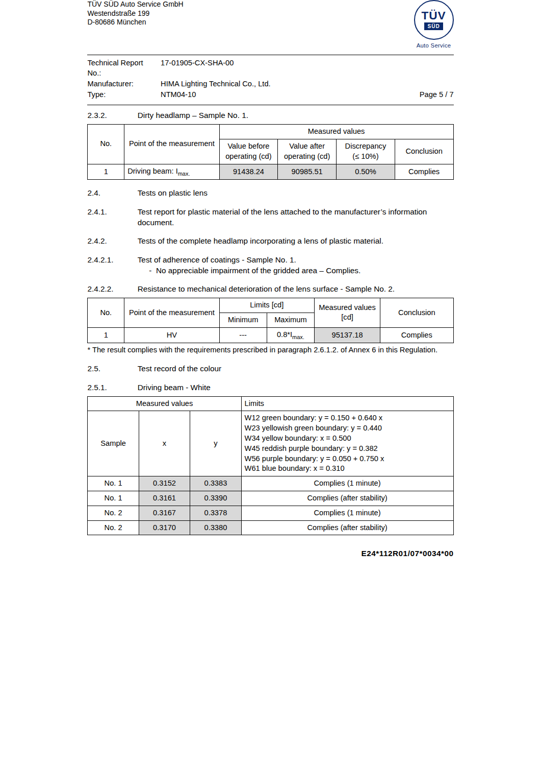TÜV SÜD Auto Service GmbH
Westendstraße 199
D-80686 München
TÜV
SÜD
Auto Service
Technical Report No.:
17-01905-CX-SHA-00
Manufacturer:
HIMA Lighting Technical Co., Ltd.
Type:
NTM04-10
Page 5 / 7
2.3.2.
Dirty headlamp – Sample No. 1.
| No. | Point of the measurement | Measured values |
| --- | --- | --- |
| Value before operating (cd) | Value after operating (cd) | Discrepancy (≤ 10%) | Conclusion |
| 1 | Driving beam: I max. | 91438.24 | 90985.51 | 0.50% | Complies |
2.4.
Tests on plastic lens
2.4.1.
Test report for plastic material of the lens attached to the manufacturer’s information document.
2.4.2.
Tests of the complete headlamp incorporating a lens of plastic material.
2.4.2.1.
Test of adherence of coatings - Sample No. 1.
- No appreciable impairment of the gridded area – Complies.
2.4.2.2.
Resistance to mechanical deterioration of the lens surface - Sample No. 2.
| No. | Point of the measurement | Limits [cd] | Measured values [cd] | Conclusion |
| --- | --- | --- | --- | --- |
| Minimum | Maximum |
| 1 | HV | --- | 0.8*I max. | 95137.18 | Complies |
* The result complies with the requirements prescribed in paragraph 2.6.1.2. of Annex 6 in this Regulation.
2.5.
Test record of the colour
2.5.1.
Driving beam - White
| Measured values | Limits |
| --- | --- |
| Sample | x | y | W12 green boundary: y = 0.150 + 0.640 x W23 yellowish green boundary: y = 0.440 W34 yellow boundary: x = 0.500 W45 reddish purple boundary: y = 0.382 W56 purple boundary: y = 0.050 + 0.750 x W61 blue boundary: x = 0.310 |
| No. 1 | 0.3152 | 0.3383 | Complies (1 minute) |
| No. 1 | 0.3161 | 0.3390 | Complies (after stability) |
| No. 2 | 0.3167 | 0.3378 | Complies (1 minute) |
| No. 2 | 0.3170 | 0.3380 | Complies (after stability) |
E24*112R01/07*0034*00